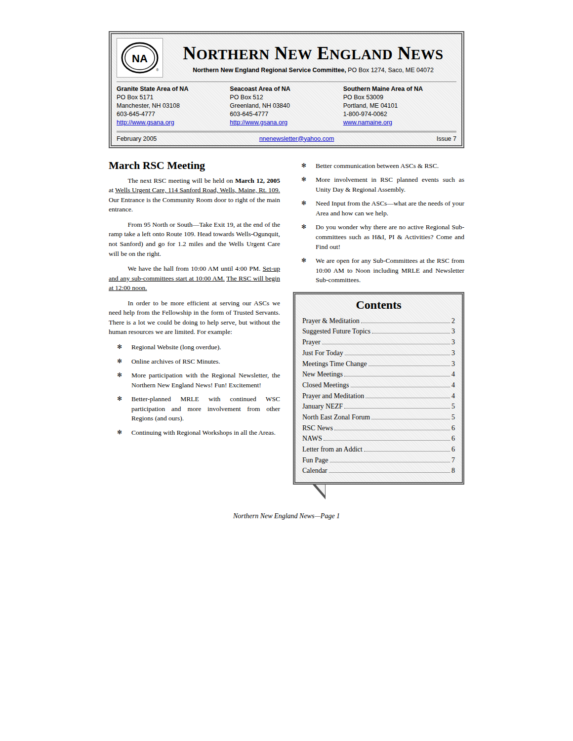NA ®
NORTHERN NEW ENGLAND NEWS
Northern New England Regional Service Committee, PO Box 1274, Saco, ME 04072
| Granite State Area of NA PO Box 5171 Manchester, NH 03108 603-645-4777 http://www.gsana.org | Seacoast Area of NA PO Box 512 Greenland, NH 03840 603-645-4777 http://www.gsana.org | Southern Maine Area of NA PO Box 53009 Portland, ME 04101 1-800-974-0062 www.namaine.org |
February 2005 nnenewsletter@yahoo.com Issue 7
March RSC Meeting
The next RSC meeting will be held on March 12, 2005 at Wells Urgent Care, 114 Sanford Road, Wells, Maine, Rt. 109. Our Entrance is the Community Room door to right of the main entrance.
From 95 North or South—Take Exit 19, at the end of the ramp take a left onto Route 109. Head towards Wells-Ogunquit, not Sanford) and go for 1.2 miles and the Wells Urgent Care will be on the right.
We have the hall from 10:00 AM until 4:00 PM. Set-up and any sub-committees start at 10:00 AM. The RSC will begin at 12:00 noon.
In order to be more efficient at serving our ASCs we need help from the Fellowship in the form of Trusted Servants. There is a lot we could be doing to help serve, but without the human resources we are limited. For example:
Regional Website (long overdue).
Online archives of RSC Minutes.
More participation with the Regional Newsletter, the Northern New England News! Fun! Excitement!
Better-planned MRLE with continued WSC participation and more involvement from other Regions (and ours).
Continuing with Regional Workshops in all the Areas.
Better communication between ASCs & RSC.
More involvement in RSC planned events such as Unity Day & Regional Assembly.
Need Input from the ASCs—what are the needs of your Area and how can we help.
Do you wonder why there are no active Regional Sub-committees such as H&I, PI & Activities? Come and Find out!
We are open for any Sub-Committees at the RSC from 10:00 AM to Noon including MRLE and Newsletter Sub-committees.
Contents
Prayer & Meditation 2
Suggested Future Topics 3
Prayer 3
Just For Today 3
Meetings Time Change 3
New Meetings 4
Closed Meetings 4
Prayer and Meditation 4
January NEZF 5
North East Zonal Forum 5
RSC News 6
NAWS 6
Letter from an Addict 6
Fun Page 7
Calendar 8
Northern New England News—Page 1